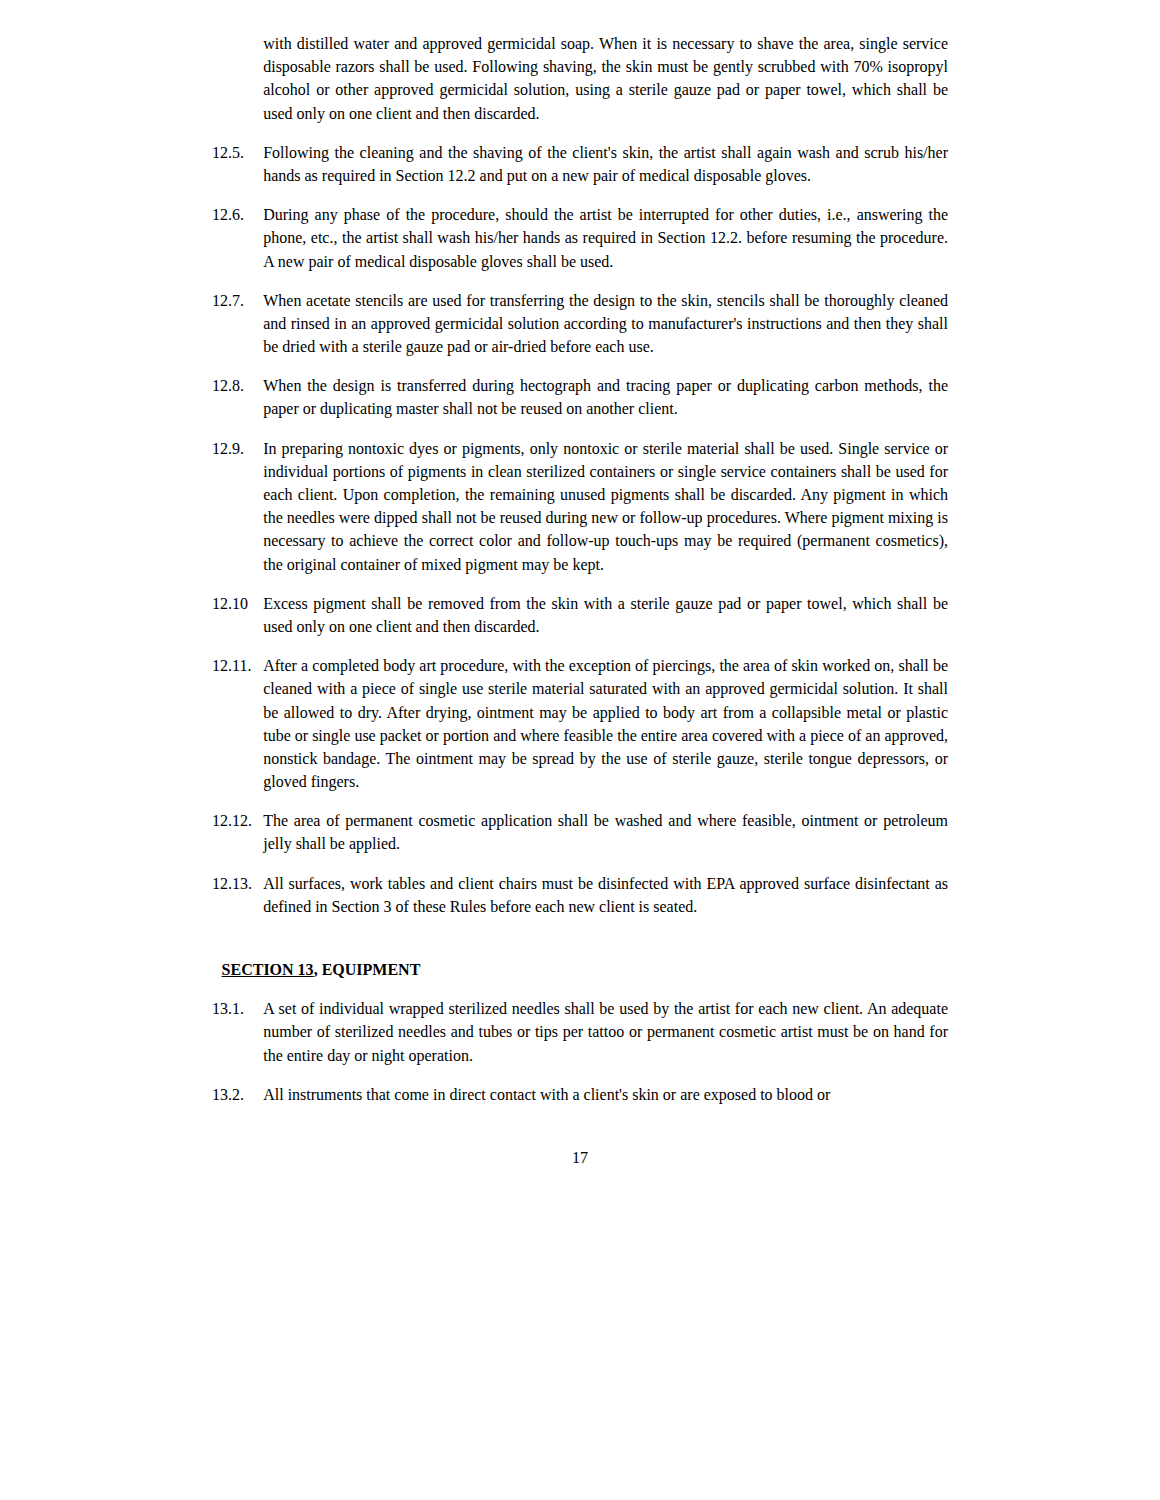with distilled water and approved germicidal soap. When it is necessary to shave the area, single service disposable razors shall be used. Following shaving, the skin must be gently scrubbed with 70% isopropyl alcohol or other approved germicidal solution, using a sterile gauze pad or paper towel, which shall be used only on one client and then discarded.
12.5. Following the cleaning and the shaving of the client's skin, the artist shall again wash and scrub his/her hands as required in Section 12.2 and put on a new pair of medical disposable gloves.
12.6. During any phase of the procedure, should the artist be interrupted for other duties, i.e., answering the phone, etc., the artist shall wash his/her hands as required in Section 12.2. before resuming the procedure. A new pair of medical disposable gloves shall be used.
12.7. When acetate stencils are used for transferring the design to the skin, stencils shall be thoroughly cleaned and rinsed in an approved germicidal solution according to manufacturer's instructions and then they shall be dried with a sterile gauze pad or air-dried before each use.
12.8. When the design is transferred during hectograph and tracing paper or duplicating carbon methods, the paper or duplicating master shall not be reused on another client.
12.9. In preparing nontoxic dyes or pigments, only nontoxic or sterile material shall be used. Single service or individual portions of pigments in clean sterilized containers or single service containers shall be used for each client. Upon completion, the remaining unused pigments shall be discarded. Any pigment in which the needles were dipped shall not be reused during new or follow-up procedures. Where pigment mixing is necessary to achieve the correct color and follow-up touch-ups may be required (permanent cosmetics), the original container of mixed pigment may be kept.
12.10 Excess pigment shall be removed from the skin with a sterile gauze pad or paper towel, which shall be used only on one client and then discarded.
12.11. After a completed body art procedure, with the exception of piercings, the area of skin worked on, shall be cleaned with a piece of single use sterile material saturated with an approved germicidal solution. It shall be allowed to dry. After drying, ointment may be applied to body art from a collapsible metal or plastic tube or single use packet or portion and where feasible the entire area covered with a piece of an approved, nonstick bandage. The ointment may be spread by the use of sterile gauze, sterile tongue depressors, or gloved fingers.
12.12. The area of permanent cosmetic application shall be washed and where feasible, ointment or petroleum jelly shall be applied.
12.13. All surfaces, work tables and client chairs must be disinfected with EPA approved surface disinfectant as defined in Section 3 of these Rules before each new client is seated.
SECTION 13, EQUIPMENT
13.1. A set of individual wrapped sterilized needles shall be used by the artist for each new client. An adequate number of sterilized needles and tubes or tips per tattoo or permanent cosmetic artist must be on hand for the entire day or night operation.
13.2. All instruments that come in direct contact with a client's skin or are exposed to blood or
17